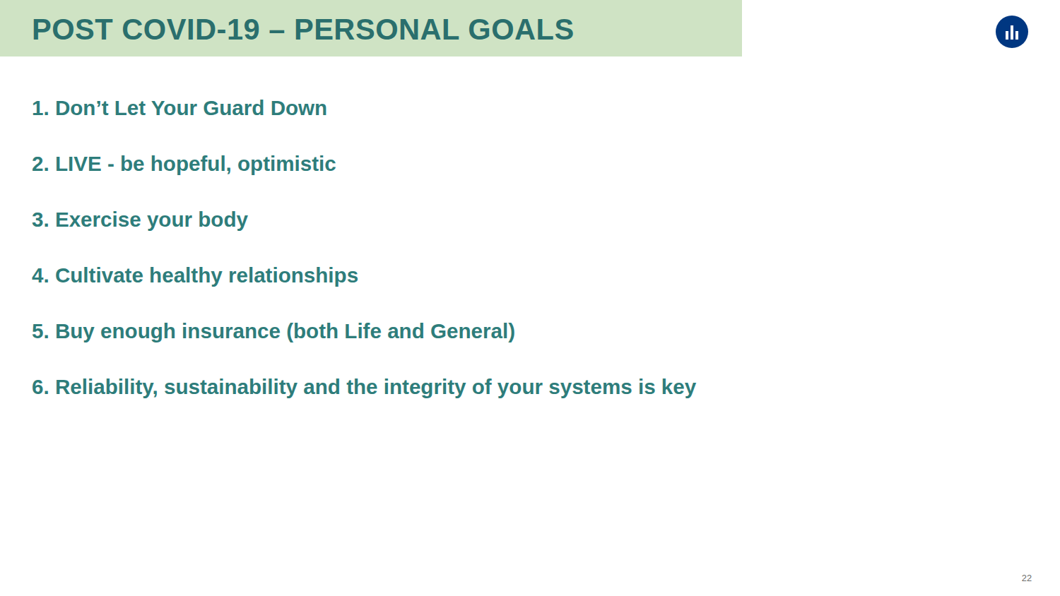Post Covid-19 – Personal Goals
Don’t Let Your Guard Down
LIVE - be hopeful, optimistic
Exercise your body
Cultivate healthy relationships
Buy enough insurance (both Life and General)
Reliability, sustainability and the integrity of your systems is key
22